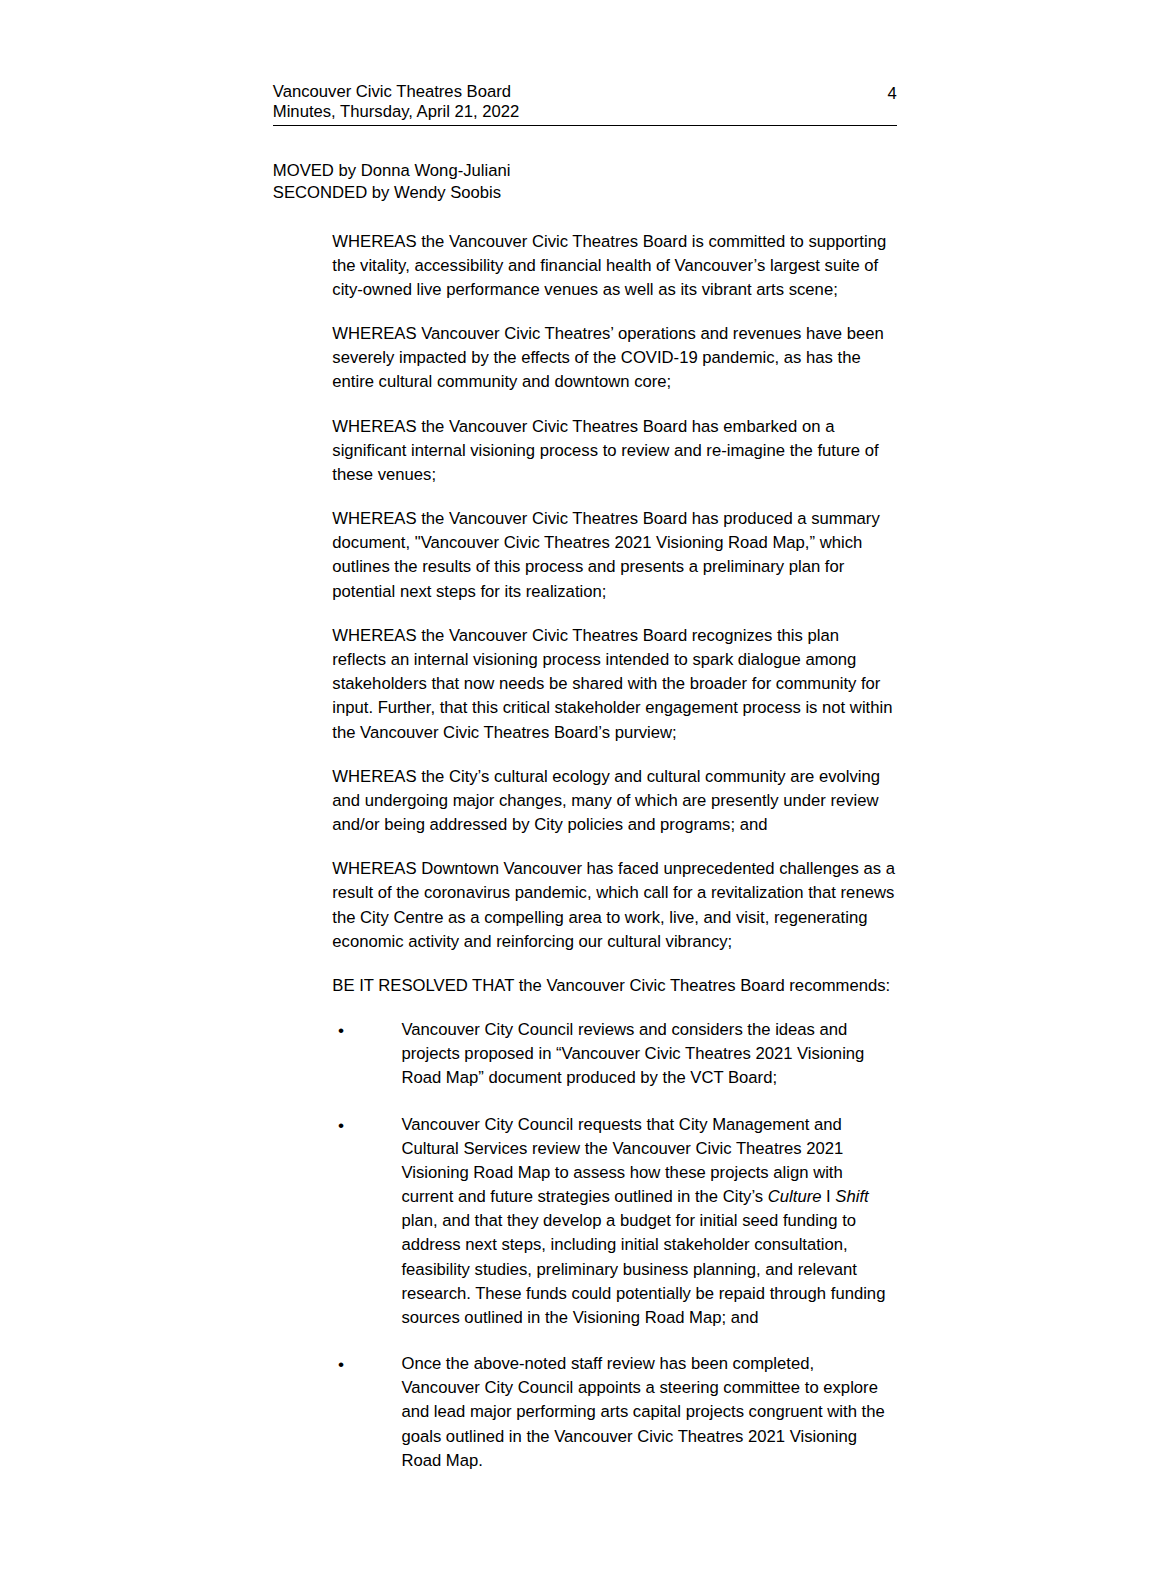Vancouver Civic Theatres Board
Minutes, Thursday, April 21, 2022
4
MOVED by Donna Wong-Juliani
SECONDED by Wendy Soobis
WHEREAS the Vancouver Civic Theatres Board is committed to supporting the vitality, accessibility and financial health of Vancouver’s largest suite of city-owned live performance venues as well as its vibrant arts scene;
WHEREAS Vancouver Civic Theatres’ operations and revenues have been severely impacted by the effects of the COVID-19 pandemic, as has the entire cultural community and downtown core;
WHEREAS the Vancouver Civic Theatres Board has embarked on a significant internal visioning process to review and re-imagine the future of these venues;
WHEREAS the Vancouver Civic Theatres Board has produced a summary document, "Vancouver Civic Theatres 2021 Visioning Road Map,” which outlines the results of this process and presents a preliminary plan for potential next steps for its realization;
WHEREAS the Vancouver Civic Theatres Board recognizes this plan reflects an internal visioning process intended to spark dialogue among stakeholders that now needs be shared with the broader for community for input. Further, that this critical stakeholder engagement process is not within the Vancouver Civic Theatres Board’s purview;
WHEREAS the City’s cultural ecology and cultural community are evolving and undergoing major changes, many of which are presently under review and/or being addressed by City policies and programs; and
WHEREAS Downtown Vancouver has faced unprecedented challenges as a result of the coronavirus pandemic, which call for a revitalization that renews the City Centre as a compelling area to work, live, and visit, regenerating economic activity and reinforcing our cultural vibrancy;
BE IT RESOLVED THAT the Vancouver Civic Theatres Board recommends:
Vancouver City Council reviews and considers the ideas and projects proposed in “Vancouver Civic Theatres 2021 Visioning Road Map” document produced by the VCT Board;
Vancouver City Council requests that City Management and Cultural Services review the Vancouver Civic Theatres 2021 Visioning Road Map to assess how these projects align with current and future strategies outlined in the City’s Culture I Shift plan, and that they develop a budget for initial seed funding to address next steps, including initial stakeholder consultation, feasibility studies, preliminary business planning, and relevant research. These funds could potentially be repaid through funding sources outlined in the Visioning Road Map; and
Once the above-noted staff review has been completed, Vancouver City Council appoints a steering committee to explore and lead major performing arts capital projects congruent with the goals outlined in the Vancouver Civic Theatres 2021 Visioning Road Map.